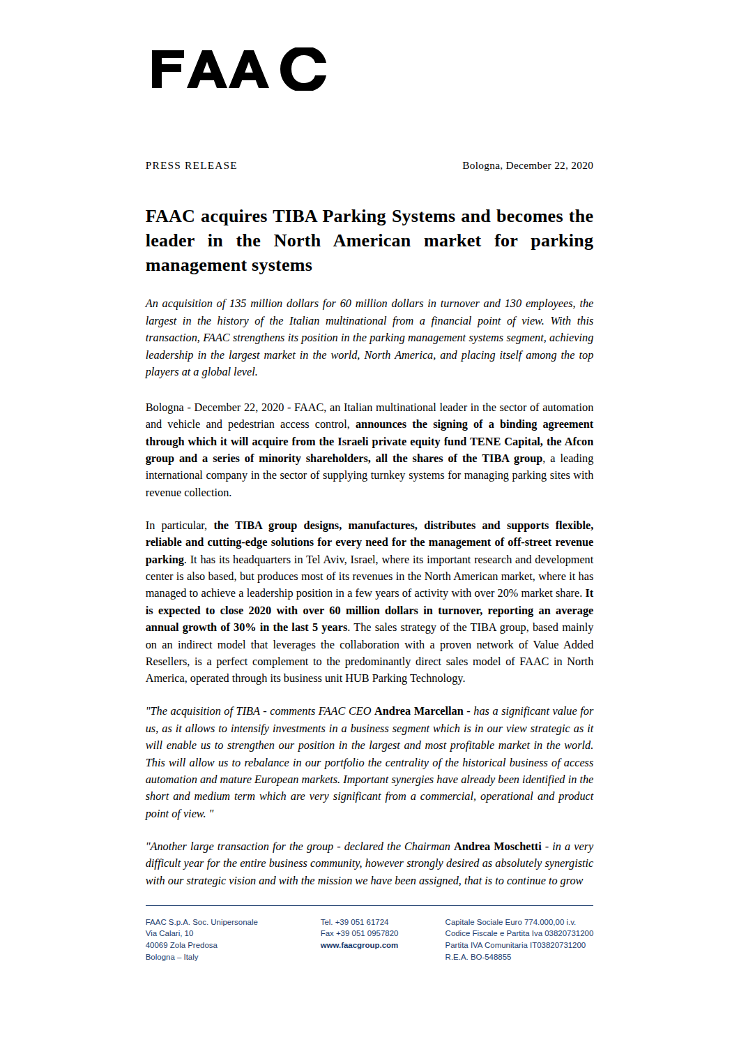PRESS RELEASE
Bologna, December 22, 2020
FAAC acquires TIBA Parking Systems and becomes the leader in the North American market for parking management systems
An acquisition of 135 million dollars for 60 million dollars in turnover and 130 employees, the largest in the history of the Italian multinational from a financial point of view. With this transaction, FAAC strengthens its position in the parking management systems segment, achieving leadership in the largest market in the world, North America, and placing itself among the top players at a global level.
Bologna - December 22, 2020 - FAAC, an Italian multinational leader in the sector of automation and vehicle and pedestrian access control, announces the signing of a binding agreement through which it will acquire from the Israeli private equity fund TENE Capital, the Afcon group and a series of minority shareholders, all the shares of the TIBA group, a leading international company in the sector of supplying turnkey systems for managing parking sites with revenue collection.
In particular, the TIBA group designs, manufactures, distributes and supports flexible, reliable and cutting-edge solutions for every need for the management of off-street revenue parking. It has its headquarters in Tel Aviv, Israel, where its important research and development center is also based, but produces most of its revenues in the North American market, where it has managed to achieve a leadership position in a few years of activity with over 20% market share. It is expected to close 2020 with over 60 million dollars in turnover, reporting an average annual growth of 30% in the last 5 years. The sales strategy of the TIBA group, based mainly on an indirect model that leverages the collaboration with a proven network of Value Added Resellers, is a perfect complement to the predominantly direct sales model of FAAC in North America, operated through its business unit HUB Parking Technology.
"The acquisition of TIBA - comments FAAC CEO Andrea Marcellan - has a significant value for us, as it allows to intensify investments in a business segment which is in our view strategic as it will enable us to strengthen our position in the largest and most profitable market in the world. This will allow us to rebalance in our portfolio the centrality of the historical business of access automation and mature European markets. Important synergies have already been identified in the short and medium term which are very significant from a commercial, operational and product point of view. "
"Another large transaction for the group - declared the Chairman Andrea Moschetti - in a very difficult year for the entire business community, however strongly desired as absolutely synergistic with our strategic vision and with the mission we have been assigned, that is to continue to grow
FAAC S.p.A. Soc. Unipersonale
Via Calari, 10
40069 Zola Predosa
Bologna – Italy
Tel. +39 051 61724
Fax +39 051 0957820
www.faacgroup.com
Capitale Sociale Euro 774.000,00 i.v.
Codice Fiscale e Partita Iva 03820731200
Partita IVA Comunitaria IT03820731200
R.E.A. BO-548855